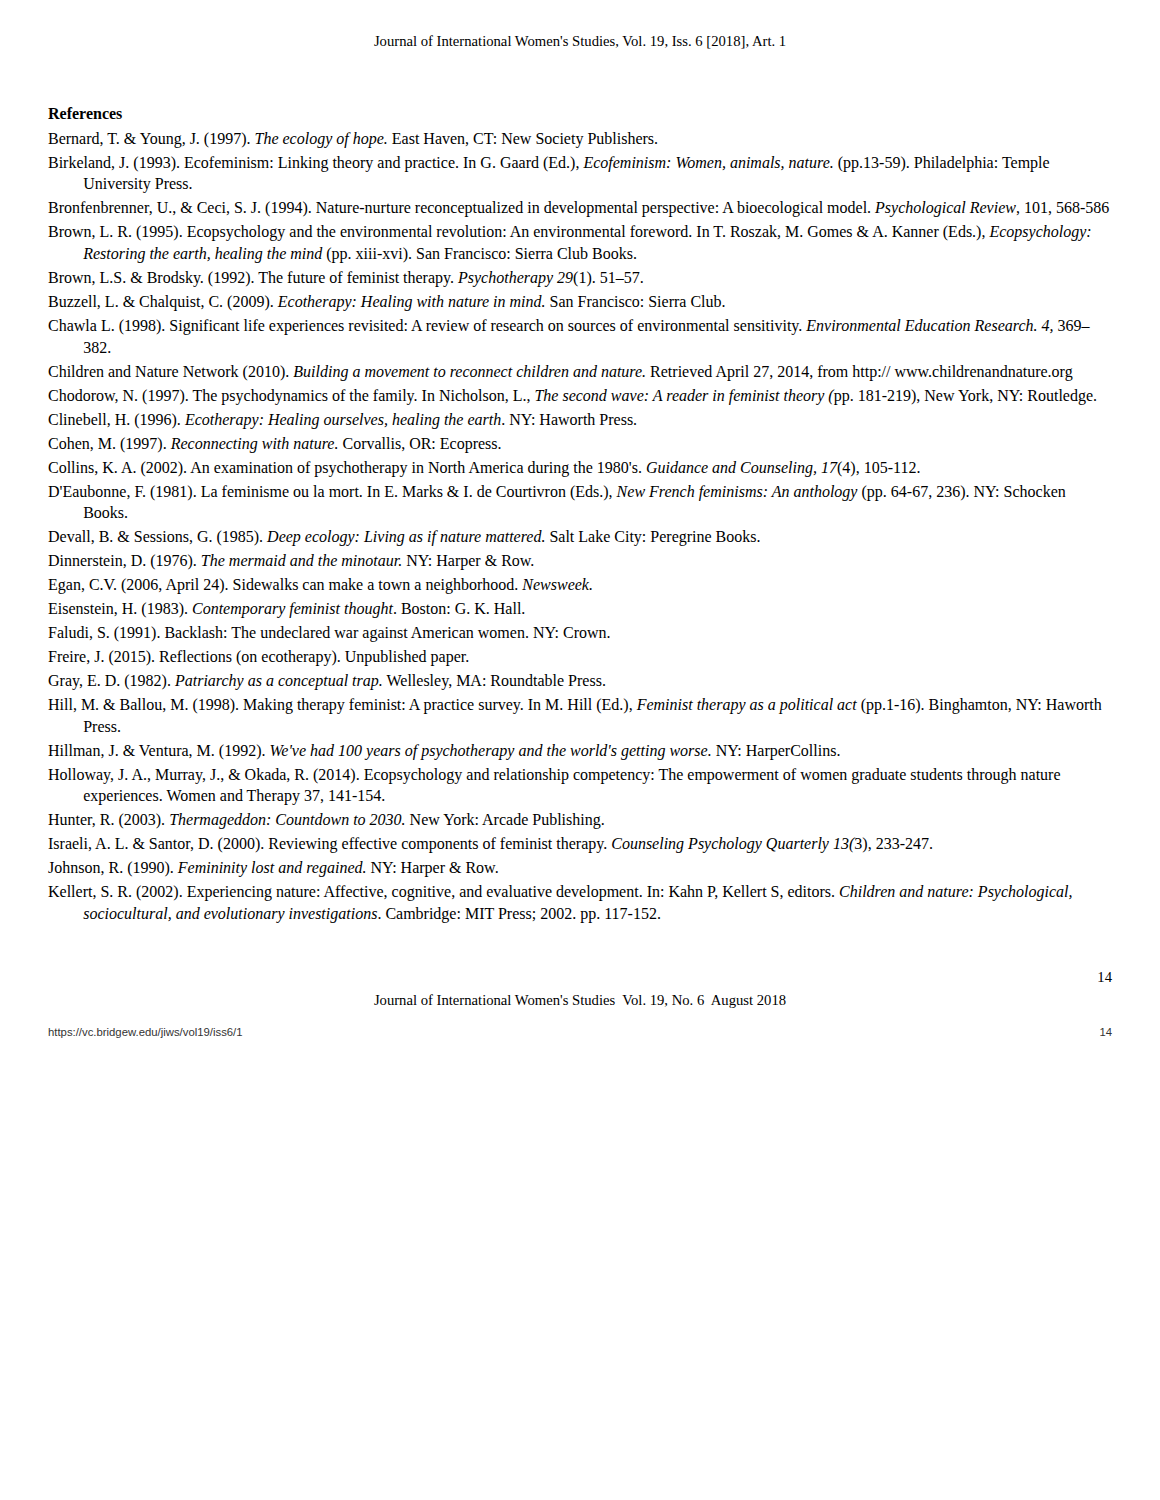Journal of International Women's Studies, Vol. 19, Iss. 6 [2018], Art. 1
References
Bernard, T. & Young, J. (1997). The ecology of hope. East Haven, CT: New Society Publishers.
Birkeland, J. (1993). Ecofeminism: Linking theory and practice. In G. Gaard (Ed.), Ecofeminism: Women, animals, nature. (pp.13-59). Philadelphia: Temple University Press.
Bronfenbrenner, U., & Ceci, S. J. (1994). Nature-nurture reconceptualized in developmental perspective: A bioecological model. Psychological Review, 101, 568-586
Brown, L. R. (1995). Ecopsychology and the environmental revolution: An environmental foreword. In T. Roszak, M. Gomes & A. Kanner (Eds.), Ecopsychology: Restoring the earth, healing the mind (pp. xiii-xvi). San Francisco: Sierra Club Books.
Brown, L.S. & Brodsky. (1992). The future of feminist therapy. Psychotherapy 29(1). 51–57.
Buzzell, L. & Chalquist, C. (2009). Ecotherapy: Healing with nature in mind. San Francisco: Sierra Club.
Chawla L. (1998). Significant life experiences revisited: A review of research on sources of environmental sensitivity. Environmental Education Research. 4, 369–382.
Children and Nature Network (2010). Building a movement to reconnect children and nature. Retrieved April 27, 2014, from http:// www.childrenandnature.org
Chodorow, N. (1997). The psychodynamics of the family. In Nicholson, L., The second wave: A reader in feminist theory (pp. 181-219), New York, NY: Routledge.
Clinebell, H. (1996). Ecotherapy: Healing ourselves, healing the earth. NY: Haworth Press.
Cohen, M. (1997). Reconnecting with nature. Corvallis, OR: Ecopress.
Collins, K. A. (2002). An examination of psychotherapy in North America during the 1980's. Guidance and Counseling, 17(4), 105-112.
D'Eaubonne, F. (1981). La feminisme ou la mort. In E. Marks & I. de Courtivron (Eds.), New French feminisms: An anthology (pp. 64-67, 236). NY: Schocken Books.
Devall, B. & Sessions, G. (1985). Deep ecology: Living as if nature mattered. Salt Lake City: Peregrine Books.
Dinnerstein, D. (1976). The mermaid and the minotaur. NY: Harper & Row.
Egan, C.V. (2006, April 24). Sidewalks can make a town a neighborhood. Newsweek.
Eisenstein, H. (1983). Contemporary feminist thought. Boston: G. K. Hall.
Faludi, S. (1991). Backlash: The undeclared war against American women. NY: Crown.
Freire, J. (2015). Reflections (on ecotherapy). Unpublished paper.
Gray, E. D. (1982). Patriarchy as a conceptual trap. Wellesley, MA: Roundtable Press.
Hill, M. & Ballou, M. (1998). Making therapy feminist: A practice survey. In M. Hill (Ed.), Feminist therapy as a political act (pp.1-16). Binghamton, NY: Haworth Press.
Hillman, J. & Ventura, M. (1992). We've had 100 years of psychotherapy and the world's getting worse. NY: HarperCollins.
Holloway, J. A., Murray, J., & Okada, R. (2014). Ecopsychology and relationship competency: The empowerment of women graduate students through nature experiences. Women and Therapy 37, 141-154.
Hunter, R. (2003). Thermageddon: Countdown to 2030. New York: Arcade Publishing.
Israeli, A. L. & Santor, D. (2000). Reviewing effective components of feminist therapy. Counseling Psychology Quarterly 13(3), 233-247.
Johnson, R. (1990). Femininity lost and regained. NY: Harper & Row.
Kellert, S. R. (2002). Experiencing nature: Affective, cognitive, and evaluative development. In: Kahn P, Kellert S, editors. Children and nature: Psychological, sociocultural, and evolutionary investigations. Cambridge: MIT Press; 2002. pp. 117-152.
14
Journal of International Women's Studies Vol. 19, No. 6 August 2018
https://vc.bridgew.edu/jiws/vol19/iss6/1 14